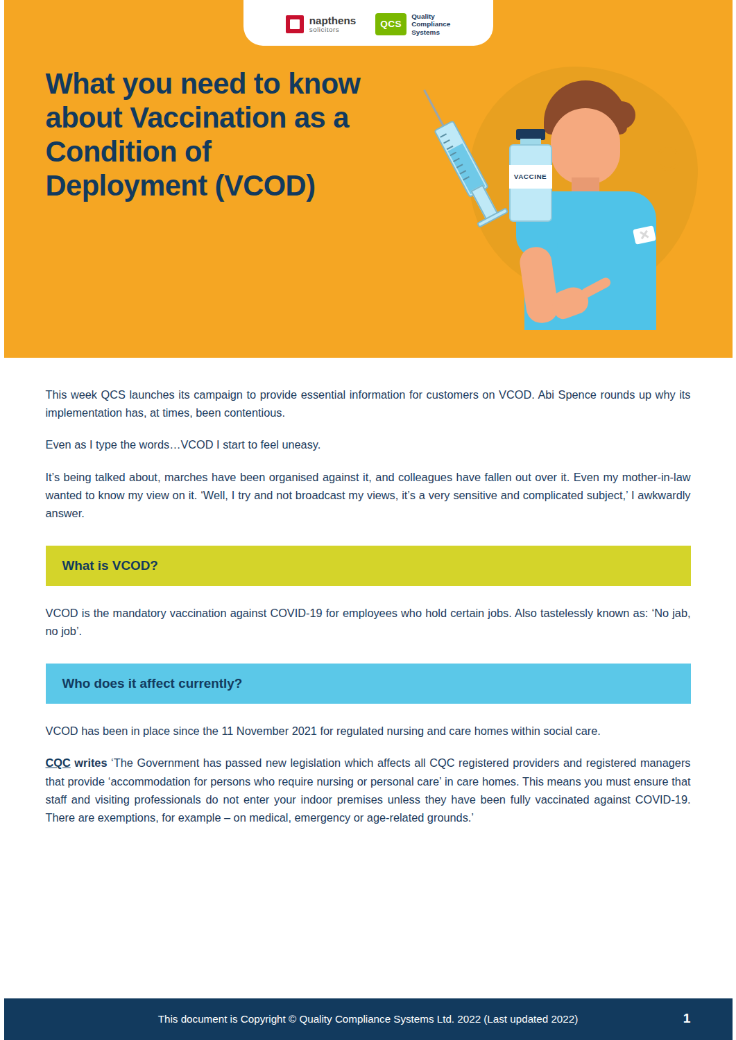napthenssolicitors
QCS Quality
Compliance
Systems
What you need to know about Vaccination as a Condition of Deployment (VCOD)
VACCINE
This week QCS launches its campaign to provide essential information for customers on VCOD. Abi Spence rounds up why its implementation has, at times, been contentious.
Even as I type the words…VCOD I start to feel uneasy.
It’s being talked about, marches have been organised against it, and colleagues have fallen out over it. Even my mother-in-law wanted to know my view on it. ‘Well, I try and not broadcast my views, it’s a very sensitive and complicated subject,’ I awkwardly answer.
What is VCOD?
VCOD is the mandatory vaccination against COVID-19 for employees who hold certain jobs. Also tastelessly known as: ‘No jab, no job’.
Who does it affect currently?
VCOD has been in place since the 11 November 2021 for regulated nursing and care homes within social care.
CQC writes ‘The Government has passed new legislation which affects all CQC registered providers and registered managers that provide ‘accommodation for persons who require nursing or personal care’ in care homes. This means you must ensure that staff and visiting professionals do not enter your indoor premises unless they have been fully vaccinated against COVID-19. There are exemptions, for example – on medical, emergency or age-related grounds.’
This document is Copyright © Quality Compliance Systems Ltd. 2022 (Last updated 2022) 1